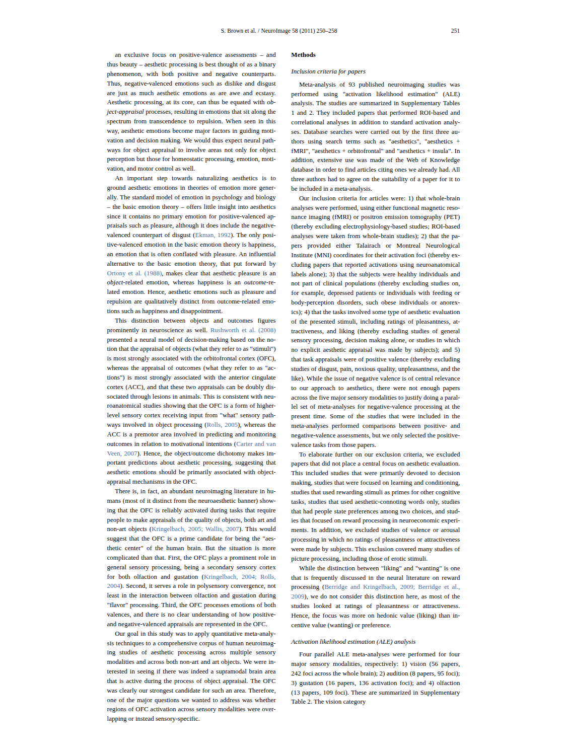251 S. Brown et al. / NeuroImage 58 (2011) 250–258
an exclusive focus on positive-valence assessments – and thus beauty – aesthetic processing is best thought of as a binary phenomenon, with both positive and negative counterparts. Thus, negative-valenced emotions such as dislike and disgust are just as much aesthetic emotions as are awe and ecstasy. Aesthetic processing, at its core, can thus be equated with object-appraisal processes, resulting in emotions that sit along the spectrum from transcendence to repulsion. When seen in this way, aesthetic emotions become major factors in guiding motivation and decision making. We would thus expect neural pathways for object appraisal to involve areas not only for object perception but those for homeostatic processing, emotion, motivation, and motor control as well.
An important step towards naturalizing aesthetics is to ground aesthetic emotions in theories of emotion more generally. The standard model of emotion in psychology and biology – the basic emotion theory – offers little insight into aesthetics since it contains no primary emotion for positive-valenced appraisals such as pleasure, although it does include the negative-valenced counterpart of disgust (Ekman, 1992). The only positive-valenced emotion in the basic emotion theory is happiness, an emotion that is often conflated with pleasure. An influential alternative to the basic emotion theory, that put forward by Ortony et al. (1988), makes clear that aesthetic pleasure is an object-related emotion, whereas happiness is an outcome-related emotion. Hence, aesthetic emotions such as pleasure and repulsion are qualitatively distinct from outcome-related emotions such as happiness and disappointment.
This distinction between objects and outcomes figures prominently in neuroscience as well. Rushworth et al. (2008) presented a neural model of decision-making based on the notion that the appraisal of objects (what they refer to as "stimuli") is most strongly associated with the orbitofrontal cortex (OFC), whereas the appraisal of outcomes (what they refer to as "actions") is most strongly associated with the anterior cingulate cortex (ACC), and that these two appraisals can be doubly dissociated through lesions in animals. This is consistent with neuroanatomical studies showing that the OFC is a form of higher-level sensory cortex receiving input from "what" sensory pathways involved in object processing (Rolls, 2005), whereas the ACC is a premotor area involved in predicting and monitoring outcomes in relation to motivational intentions (Carter and van Veen, 2007). Hence, the object/outcome dichotomy makes important predictions about aesthetic processing, suggesting that aesthetic emotions should be primarily associated with object-appraisal mechanisms in the OFC.
There is, in fact, an abundant neuroimaging literature in humans (most of it distinct from the neuroaesthetic banner) showing that the OFC is reliably activated during tasks that require people to make appraisals of the quality of objects, both art and non-art objects (Kringelbach, 2005; Wallis, 2007). This would suggest that the OFC is a prime candidate for being the "aesthetic center" of the human brain. But the situation is more complicated than that. First, the OFC plays a prominent role in general sensory processing, being a secondary sensory cortex for both olfaction and gustation (Kringelbach, 2004; Rolls, 2004). Second, it serves a role in polysensory convergence, not least in the interaction between olfaction and gustation during "flavor" processing. Third, the OFC processes emotions of both valences, and there is no clear understanding of how positive- and negative-valenced appraisals are represented in the OFC.
Our goal in this study was to apply quantitative meta-analysis techniques to a comprehensive corpus of human neuroimaging studies of aesthetic processing across multiple sensory modalities and across both non-art and art objects. We were interested in seeing if there was indeed a supramodal brain area that is active during the process of object appraisal. The OFC was clearly our strongest candidate for such an area. Therefore, one of the major questions we wanted to address was whether regions of OFC activation across sensory modalities were overlapping or instead sensory-specific.
Methods
Inclusion criteria for papers
Meta-analysis of 93 published neuroimaging studies was performed using "activation likelihood estimation" (ALE) analysis. The studies are summarized in Supplementary Tables 1 and 2. They included papers that performed ROI-based and correlational analyses in addition to standard activation analyses. Database searches were carried out by the first three authors using search terms such as "aesthetics", "aesthetics + fMRI", "aesthetics + orbitofrontal" and "aesthetics + insula". In addition, extensive use was made of the Web of Knowledge database in order to find articles citing ones we already had. All three authors had to agree on the suitability of a paper for it to be included in a meta-analysis.
Our inclusion criteria for articles were: 1) that whole-brain analyses were performed, using either functional magnetic resonance imaging (fMRI) or positron emission tomography (PET) (thereby excluding electrophysiology-based studies; ROI-based analyses were taken from whole-brain studies); 2) that the papers provided either Talairach or Montreal Neurological Institute (MNI) coordinates for their activation foci (thereby excluding papers that reported activations using neuroanatomical labels alone); 3) that the subjects were healthy individuals and not part of clinical populations (thereby excluding studies on, for example, depressed patients or individuals with feeding or body-perception disorders, such obese individuals or anorexics); 4) that the tasks involved some type of aesthetic evaluation of the presented stimuli, including ratings of pleasantness, attractiveness, and liking (thereby excluding studies of general sensory processing, decision making alone, or studies in which no explicit aesthetic appraisal was made by subjects); and 5) that task appraisals were of positive valence (thereby excluding studies of disgust, pain, noxious quality, unpleasantness, and the like). While the issue of negative valence is of central relevance to our approach to aesthetics, there were not enough papers across the five major sensory modalities to justify doing a parallel set of meta-analyses for negative-valence processing at the present time. Some of the studies that were included in the meta-analyses performed comparisons between positive- and negative-valence assessments, but we only selected the positive-valence tasks from those papers.
To elaborate further on our exclusion criteria, we excluded papers that did not place a central focus on aesthetic evaluation. This included studies that were primarily devoted to decision making, studies that were focused on learning and conditioning, studies that used rewarding stimuli as primes for other cognitive tasks, studies that used aesthetic-connoting words only, studies that had people state preferences among two choices, and studies that focused on reward processing in neuroeconomic experiments. In addition, we excluded studies of valence or arousal processing in which no ratings of pleasantness or attractiveness were made by subjects. This exclusion covered many studies of picture processing, including those of erotic stimuli.
While the distinction between "liking" and "wanting" is one that is frequently discussed in the neural literature on reward processing (Berridge and Kringelbach, 2009; Berridge et al., 2009), we do not consider this distinction here, as most of the studies looked at ratings of pleasantness or attractiveness. Hence, the focus was more on hedonic value (liking) than incentive value (wanting) or preference.
Activation likelihood estimation (ALE) analysis
Four parallel ALE meta-analyses were performed for four major sensory modalities, respectively: 1) vision (56 papers, 242 foci across the whole brain); 2) audition (8 papers, 95 foci); 3) gustation (16 papers, 136 activation foci); and 4) olfaction (13 papers, 109 foci). These are summarized in Supplementary Table 2. The vision category